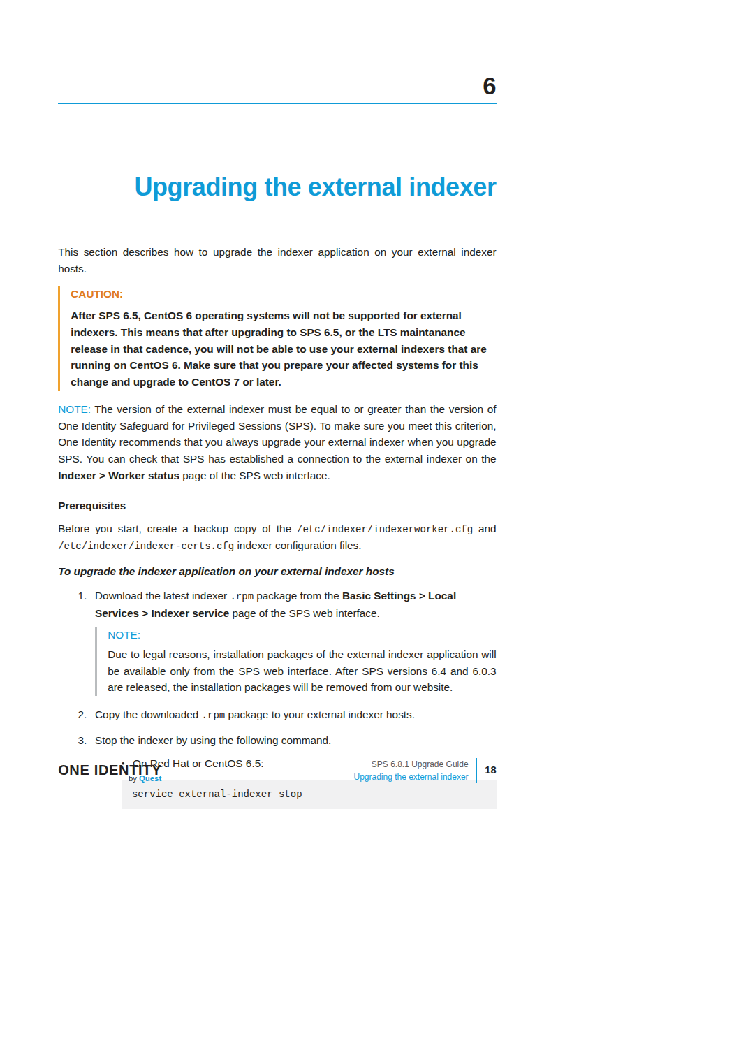6
Upgrading the external indexer
This section describes how to upgrade the indexer application on your external indexer hosts.
CAUTION:
After SPS 6.5, CentOS 6 operating systems will not be supported for external indexers. This means that after upgrading to SPS 6.5, or the LTS maintanance release in that cadence, you will not be able to use your external indexers that are running on CentOS 6. Make sure that you prepare your affected systems for this change and upgrade to CentOS 7 or later.
NOTE: The version of the external indexer must be equal to or greater than the version of One Identity Safeguard for Privileged Sessions (SPS). To make sure you meet this criterion, One Identity recommends that you always upgrade your external indexer when you upgrade SPS. You can check that SPS has established a connection to the external indexer on the Indexer > Worker status page of the SPS web interface.
Prerequisites
Before you start, create a backup copy of the /etc/indexer/indexerworker.cfg and /etc/indexer/indexer-certs.cfg indexer configuration files.
To upgrade the indexer application on your external indexer hosts
Download the latest indexer .rpm package from the Basic Settings > Local Services > Indexer service page of the SPS web interface.
NOTE:
Due to legal reasons, installation packages of the external indexer application will be available only from the SPS web interface. After SPS versions 6.4 and 6.0.3 are released, the installation packages will be removed from our website.
Copy the downloaded .rpm package to your external indexer hosts.
Stop the indexer by using the following command.
On Red Hat or CentOS 6.5:
service external-indexer stop
ONE IDENTITY
by Quest
SPS 6.8.1 Upgrade Guide
Upgrading the external indexer
18